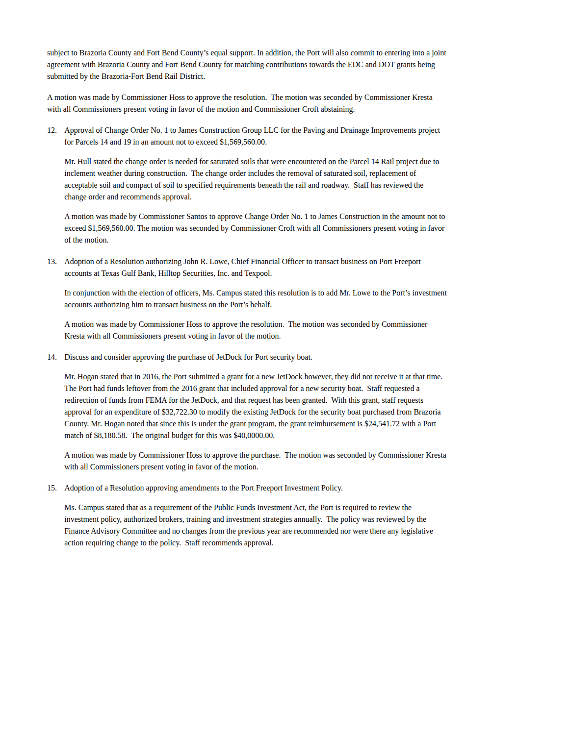subject to Brazoria County and Fort Bend County’s equal support. In addition, the Port will also commit to entering into a joint agreement with Brazoria County and Fort Bend County for matching contributions towards the EDC and DOT grants being submitted by the Brazoria-Fort Bend Rail District.
A motion was made by Commissioner Hoss to approve the resolution. The motion was seconded by Commissioner Kresta with all Commissioners present voting in favor of the motion and Commissioner Croft abstaining.
12.
Approval of Change Order No. 1 to James Construction Group LLC for the Paving and Drainage Improvements project for Parcels 14 and 19 in an amount not to exceed $1,569,560.00.
Mr. Hull stated the change order is needed for saturated soils that were encountered on the Parcel 14 Rail project due to inclement weather during construction. The change order includes the removal of saturated soil, replacement of acceptable soil and compact of soil to specified requirements beneath the rail and roadway. Staff has reviewed the change order and recommends approval.
A motion was made by Commissioner Santos to approve Change Order No. 1 to James Construction in the amount not to exceed $1,569,560.00. The motion was seconded by Commissioner Croft with all Commissioners present voting in favor of the motion.
13.
Adoption of a Resolution authorizing John R. Lowe, Chief Financial Officer to transact business on Port Freeport accounts at Texas Gulf Bank, Hilltop Securities, Inc. and Texpool.
In conjunction with the election of officers, Ms. Campus stated this resolution is to add Mr. Lowe to the Port’s investment accounts authorizing him to transact business on the Port’s behalf.
A motion was made by Commissioner Hoss to approve the resolution. The motion was seconded by Commissioner Kresta with all Commissioners present voting in favor of the motion.
14.
Discuss and consider approving the purchase of JetDock for Port security boat.
Mr. Hogan stated that in 2016, the Port submitted a grant for a new JetDock however, they did not receive it at that time. The Port had funds leftover from the 2016 grant that included approval for a new security boat. Staff requested a redirection of funds from FEMA for the JetDock, and that request has been granted. With this grant, staff requests approval for an expenditure of $32,722.30 to modify the existing JetDock for the security boat purchased from Brazoria County. Mr. Hogan noted that since this is under the grant program, the grant reimbursement is $24,541.72 with a Port match of $8,180.58. The original budget for this was $40,0000.00.
A motion was made by Commissioner Hoss to approve the purchase. The motion was seconded by Commissioner Kresta with all Commissioners present voting in favor of the motion.
15.
Adoption of a Resolution approving amendments to the Port Freeport Investment Policy.
Ms. Campus stated that as a requirement of the Public Funds Investment Act, the Port is required to review the investment policy, authorized brokers, training and investment strategies annually. The policy was reviewed by the Finance Advisory Committee and no changes from the previous year are recommended nor were there any legislative action requiring change to the policy. Staff recommends approval.